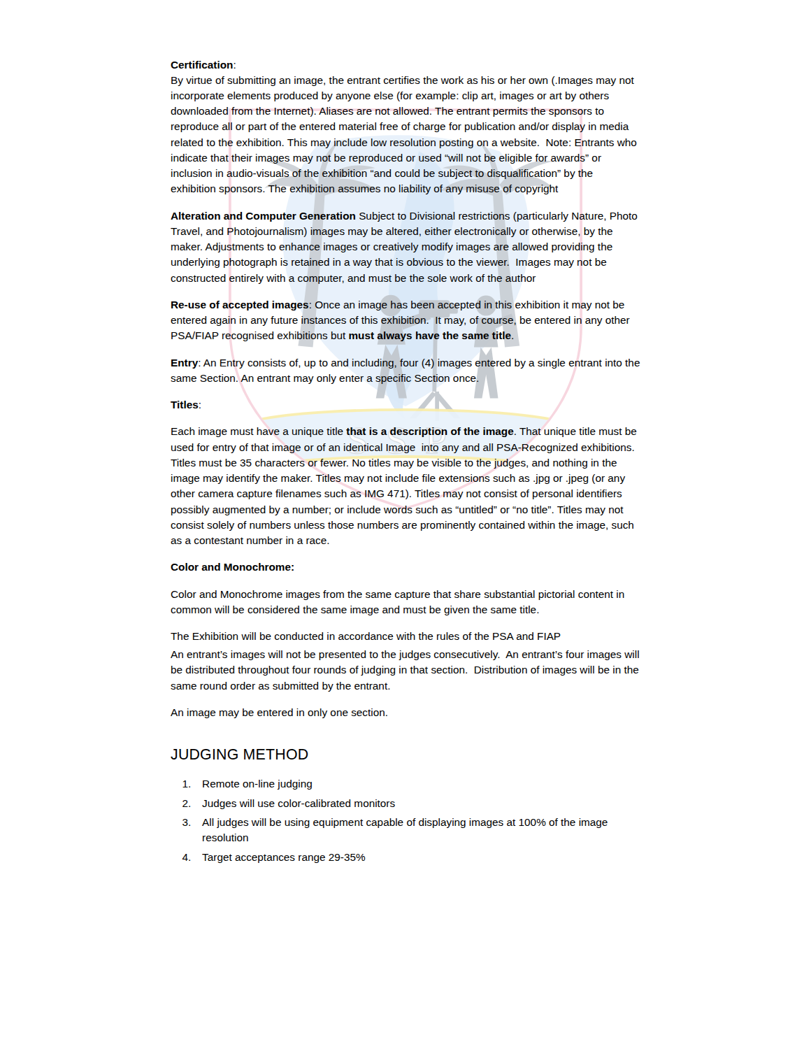SSP
Certification:
By virtue of submitting an image, the entrant certifies the work as his or her own (.Images may not incorporate elements produced by anyone else (for example: clip art, images or art by others downloaded from the Internet). Aliases are not allowed. The entrant permits the sponsors to reproduce all or part of the entered material free of charge for publication and/or display in media related to the exhibition. This may include low resolution posting on a website. Note: Entrants who indicate that their images may not be reproduced or used “will not be eligible for awards” or inclusion in audio-visuals of the exhibition “and could be subject to disqualification” by the exhibition sponsors. The exhibition assumes no liability of any misuse of copyright
Alteration and Computer Generation Subject to Divisional restrictions (particularly Nature, Photo Travel, and Photojournalism) images may be altered, either electronically or otherwise, by the maker. Adjustments to enhance images or creatively modify images are allowed providing the underlying photograph is retained in a way that is obvious to the viewer. Images may not be constructed entirely with a computer, and must be the sole work of the author
Re-use of accepted images: Once an image has been accepted in this exhibition it may not be entered again in any future instances of this exhibition. It may, of course, be entered in any other PSA/FIAP recognised exhibitions but must always have the same title.
Entry: An Entry consists of, up to and including, four (4) images entered by a single entrant into the same Section. An entrant may only enter a specific Section once.
Titles:
Each image must have a unique title that is a description of the image. That unique title must be used for entry of that image or of an identical Image into any and all PSA-Recognized exhibitions. Titles must be 35 characters or fewer. No titles may be visible to the judges, and nothing in the image may identify the maker. Titles may not include file extensions such as .jpg or .jpeg (or any other camera capture filenames such as IMG 471). Titles may not consist of personal identifiers possibly augmented by a number; or include words such as “untitled” or “no title”. Titles may not consist solely of numbers unless those numbers are prominently contained within the image, such as a contestant number in a race.
Color and Monochrome:
Color and Monochrome images from the same capture that share substantial pictorial content in common will be considered the same image and must be given the same title.
The Exhibition will be conducted in accordance with the rules of the PSA and FIAP
An entrant’s images will not be presented to the judges consecutively. An entrant’s four images will be distributed throughout four rounds of judging in that section. Distribution of images will be in the same round order as submitted by the entrant.
An image may be entered in only one section.
JUDGING METHOD
Remote on-line judging
Judges will use color-calibrated monitors
All judges will be using equipment capable of displaying images at 100% of the image resolution
Target acceptances range 29-35%